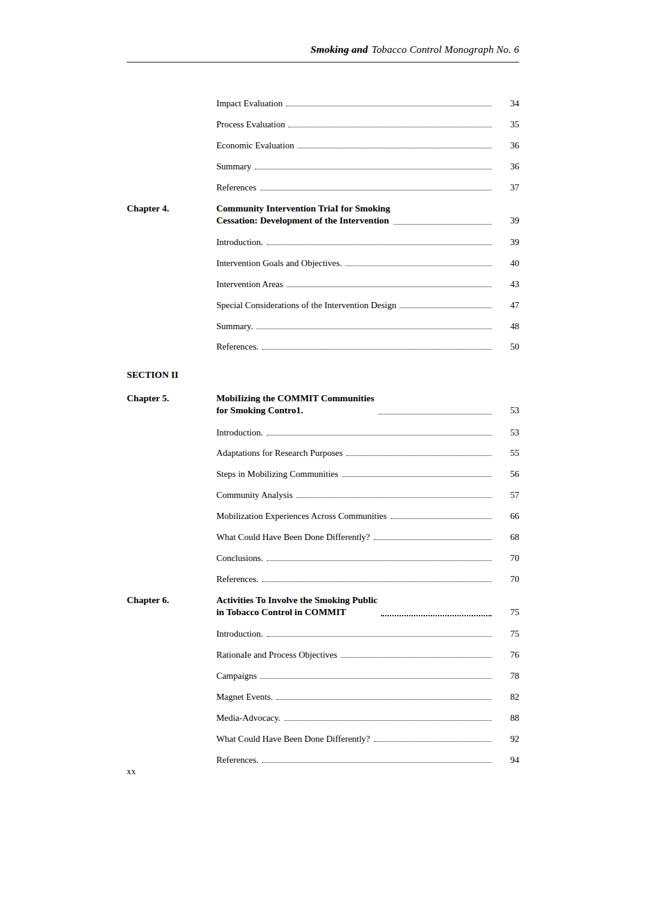Smoking and Tobacco Control Monograph No. 6
Impact Evaluation 34
Process Evaluation 35
Economic Evaluation 36
Summary 36
References 37
Chapter 4.
Community Intervention TriaI for Smoking
Cessation: Development of the Intervention 39
Introduction. 39
Intervention Goals and Objectives. 40
Intervention Areas 43
Special Considerations of the Intervention Design 47
Summary. 48
References. 50
SECTION II
Chapter 5.
MobiIizing the COMMIT Communities
for Smoking Contro1. 53
Introduction. 53
Adaptations for Research Purposes 55
Steps in Mobilizing Communities 56
Community Analysis 57
Mobilization Experiences Across Communities 66
What Could Have Been Done Differently? 68
Conclusions. 70
References. 70
Chapter 6.
Activities To Involve the Smoking Public
in Tobacco Control in COMMIT 75
Introduction. 75
RationaIe and Process Objectives 76
Campaigns 78
Magnet Events. 82
Media-Advocacy. 88
What Could Have Been Done Differently? 92
References. 94
xx